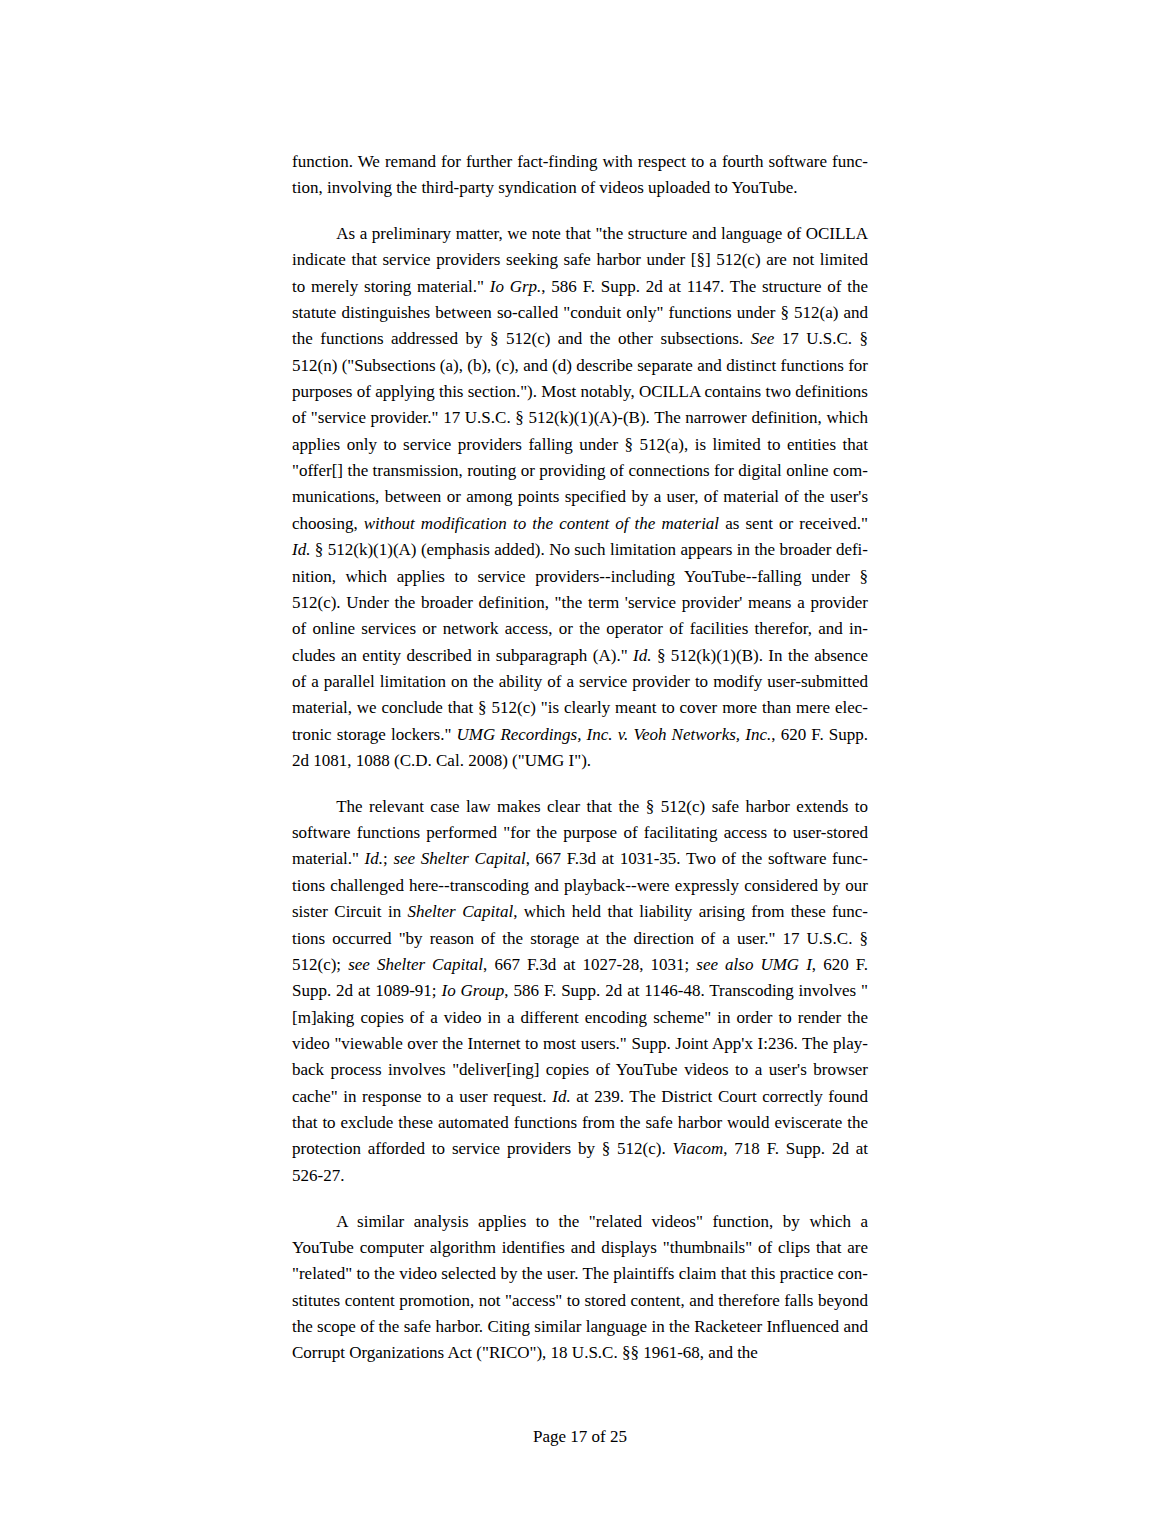function. We remand for further fact-finding with respect to a fourth software function, involving the third-party syndication of videos uploaded to YouTube.
As a preliminary matter, we note that "the structure and language of OCILLA indicate that service providers seeking safe harbor under [§] 512(c) are not limited to merely storing material." Io Grp., 586 F. Supp. 2d at 1147. The structure of the statute distinguishes between so-called "conduit only" functions under § 512(a) and the functions addressed by § 512(c) and the other subsections. See 17 U.S.C. § 512(n) ("Subsections (a), (b), (c), and (d) describe separate and distinct functions for purposes of applying this section."). Most notably, OCILLA contains two definitions of "service provider." 17 U.S.C. § 512(k)(1)(A)-(B). The narrower definition, which applies only to service providers falling under § 512(a), is limited to entities that "offer[] the transmission, routing or providing of connections for digital online communications, between or among points specified by a user, of material of the user's choosing, without modification to the content of the material as sent or received." Id. § 512(k)(1)(A) (emphasis added). No such limitation appears in the broader definition, which applies to service providers--including YouTube--falling under § 512(c). Under the broader definition, "the term 'service provider' means a provider of online services or network access, or the operator of facilities therefor, and includes an entity described in subparagraph (A)." Id. § 512(k)(1)(B). In the absence of a parallel limitation on the ability of a service provider to modify user-submitted material, we conclude that § 512(c) "is clearly meant to cover more than mere electronic storage lockers." UMG Recordings, Inc. v. Veoh Networks, Inc., 620 F. Supp. 2d 1081, 1088 (C.D. Cal. 2008) ("UMG I").
The relevant case law makes clear that the § 512(c) safe harbor extends to software functions performed "for the purpose of facilitating access to user-stored material." Id.; see Shelter Capital, 667 F.3d at 1031-35. Two of the software functions challenged here--transcoding and playback--were expressly considered by our sister Circuit in Shelter Capital, which held that liability arising from these functions occurred "by reason of the storage at the direction of a user." 17 U.S.C. § 512(c); see Shelter Capital, 667 F.3d at 1027-28, 1031; see also UMG I, 620 F. Supp. 2d at 1089-91; Io Group, 586 F. Supp. 2d at 1146-48. Transcoding involves "[m]aking copies of a video in a different encoding scheme" in order to render the video "viewable over the Internet to most users." Supp. Joint App'x I:236. The playback process involves "deliver[ing] copies of YouTube videos to a user's browser cache" in response to a user request. Id. at 239. The District Court correctly found that to exclude these automated functions from the safe harbor would eviscerate the protection afforded to service providers by § 512(c). Viacom, 718 F. Supp. 2d at 526-27.
A similar analysis applies to the "related videos" function, by which a YouTube computer algorithm identifies and displays "thumbnails" of clips that are "related" to the video selected by the user. The plaintiffs claim that this practice constitutes content promotion, not "access" to stored content, and therefore falls beyond the scope of the safe harbor. Citing similar language in the Racketeer Influenced and Corrupt Organizations Act ("RICO"), 18 U.S.C. §§ 1961-68, and the
Page 17 of 25